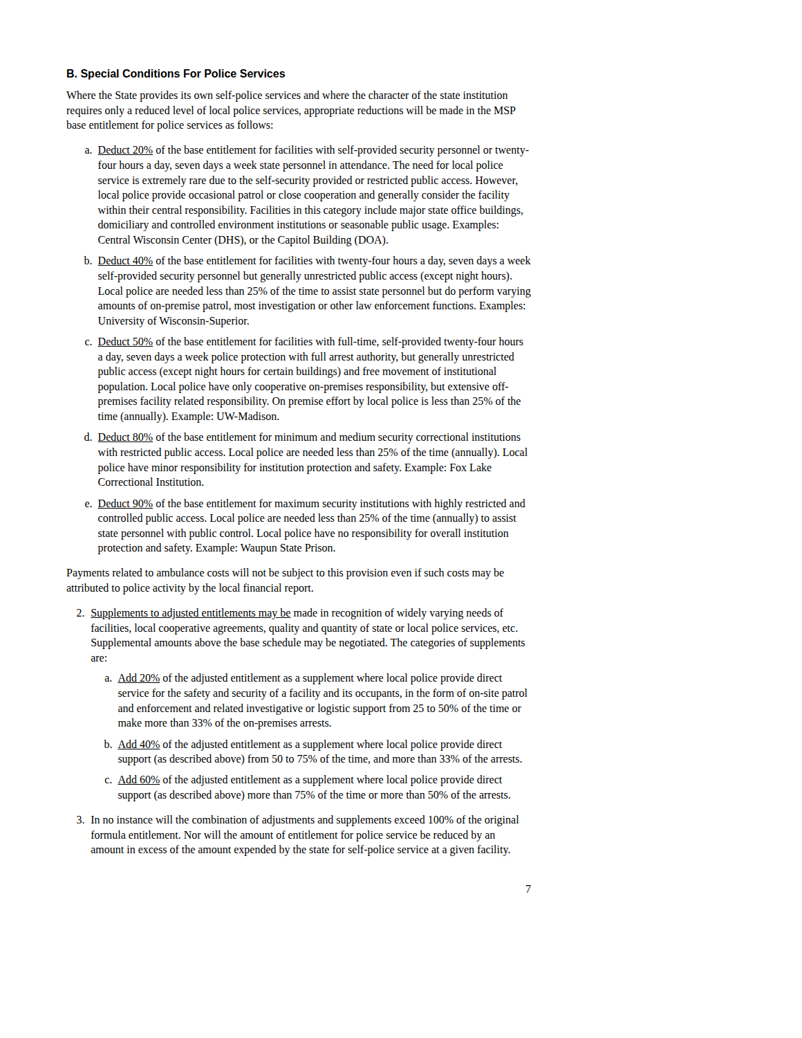B. Special Conditions For Police Services
Where the State provides its own self-police services and where the character of the state institution requires only a reduced level of local police services, appropriate reductions will be made in the MSP base entitlement for police services as follows:
Deduct 20% of the base entitlement for facilities with self-provided security personnel or twenty-four hours a day, seven days a week state personnel in attendance. The need for local police service is extremely rare due to the self-security provided or restricted public access. However, local police provide occasional patrol or close cooperation and generally consider the facility within their central responsibility. Facilities in this category include major state office buildings, domiciliary and controlled environment institutions or seasonable public usage. Examples: Central Wisconsin Center (DHS), or the Capitol Building (DOA).
Deduct 40% of the base entitlement for facilities with twenty-four hours a day, seven days a week self-provided security personnel but generally unrestricted public access (except night hours). Local police are needed less than 25% of the time to assist state personnel but do perform varying amounts of on-premise patrol, most investigation or other law enforcement functions. Examples: University of Wisconsin-Superior.
Deduct 50% of the base entitlement for facilities with full-time, self-provided twenty-four hours a day, seven days a week police protection with full arrest authority, but generally unrestricted public access (except night hours for certain buildings) and free movement of institutional population. Local police have only cooperative on-premises responsibility, but extensive off-premises facility related responsibility. On premise effort by local police is less than 25% of the time (annually). Example: UW-Madison.
Deduct 80% of the base entitlement for minimum and medium security correctional institutions with restricted public access. Local police are needed less than 25% of the time (annually). Local police have minor responsibility for institution protection and safety. Example: Fox Lake Correctional Institution.
Deduct 90% of the base entitlement for maximum security institutions with highly restricted and controlled public access. Local police are needed less than 25% of the time (annually) to assist state personnel with public control. Local police have no responsibility for overall institution protection and safety. Example: Waupun State Prison.
Payments related to ambulance costs will not be subject to this provision even if such costs may be attributed to police activity by the local financial report.
Supplements to adjusted entitlements may be made in recognition of widely varying needs of facilities, local cooperative agreements, quality and quantity of state or local police services, etc. Supplemental amounts above the base schedule may be negotiated. The categories of supplements are:
Add 20% of the adjusted entitlement as a supplement where local police provide direct service for the safety and security of a facility and its occupants, in the form of on-site patrol and enforcement and related investigative or logistic support from 25 to 50% of the time or make more than 33% of the on-premises arrests.
Add 40% of the adjusted entitlement as a supplement where local police provide direct support (as described above) from 50 to 75% of the time, and more than 33% of the arrests.
Add 60% of the adjusted entitlement as a supplement where local police provide direct support (as described above) more than 75% of the time or more than 50% of the arrests.
In no instance will the combination of adjustments and supplements exceed 100% of the original formula entitlement. Nor will the amount of entitlement for police service be reduced by an amount in excess of the amount expended by the state for self-police service at a given facility.
7